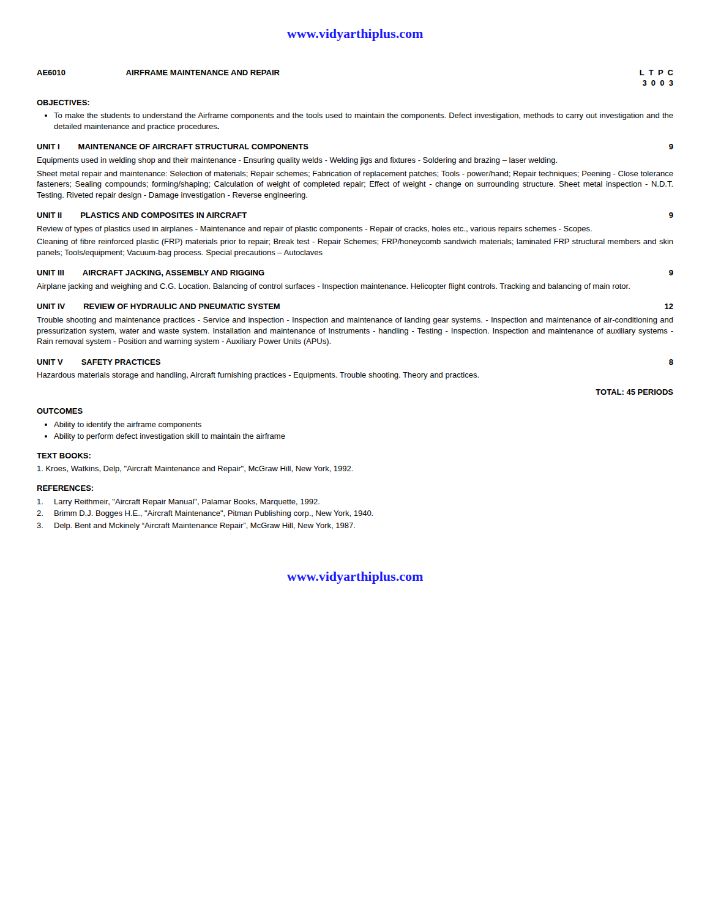www.vidyarthiplus.com
AE6010
AIRFRAME MAINTENANCE AND REPAIR
L T P C
3 0 0 3
OBJECTIVES:
To make the students to understand the Airframe components and the tools used to maintain the components. Defect investigation, methods to carry out investigation and the detailed maintenance and practice procedures.
UNIT I MAINTENANCE OF AIRCRAFT STRUCTURAL COMPONENTS 9
Equipments used in welding shop and their maintenance - Ensuring quality welds - Welding jigs and fixtures - Soldering and brazing – laser welding.
Sheet metal repair and maintenance: Selection of materials; Repair schemes; Fabrication of replacement patches; Tools - power/hand; Repair techniques; Peening - Close tolerance fasteners; Sealing compounds; forming/shaping; Calculation of weight of completed repair; Effect of weight - change on surrounding structure. Sheet metal inspection - N.D.T. Testing. Riveted repair design - Damage investigation - Reverse engineering.
UNIT II PLASTICS AND COMPOSITES IN AIRCRAFT 9
Review of types of plastics used in airplanes - Maintenance and repair of plastic components - Repair of cracks, holes etc., various repairs schemes - Scopes.
Cleaning of fibre reinforced plastic (FRP) materials prior to repair; Break test - Repair Schemes; FRP/honeycomb sandwich materials; laminated FRP structural members and skin panels; Tools/equipment; Vacuum-bag process. Special precautions – Autoclaves
UNIT III AIRCRAFT JACKING, ASSEMBLY AND RIGGING 9
Airplane jacking and weighing and C.G. Location. Balancing of control surfaces - Inspection maintenance. Helicopter flight controls. Tracking and balancing of main rotor.
UNIT IV REVIEW OF HYDRAULIC AND PNEUMATIC SYSTEM 12
Trouble shooting and maintenance practices - Service and inspection - Inspection and maintenance of landing gear systems. - Inspection and maintenance of air-conditioning and pressurization system, water and waste system. Installation and maintenance of Instruments - handling - Testing - Inspection. Inspection and maintenance of auxiliary systems - Rain removal system - Position and warning system - Auxiliary Power Units (APUs).
UNIT V SAFETY PRACTICES 8
Hazardous materials storage and handling, Aircraft furnishing practices - Equipments. Trouble shooting. Theory and practices.
TOTAL: 45 PERIODS
OUTCOMES
Ability to identify the airframe components
Ability to perform defect investigation skill to maintain the airframe
TEXT BOOKS:
1. Kroes, Watkins, Delp, "Aircraft Maintenance and Repair", McGraw Hill, New York, 1992.
REFERENCES:
1. Larry Reithmeir, "Aircraft Repair Manual", Palamar Books, Marquette, 1992.
2. Brimm D.J. Bogges H.E., "Aircraft Maintenance", Pitman Publishing corp., New York, 1940.
3. Delp. Bent and Mckinely “Aircraft Maintenance Repair”, McGraw Hill, New York, 1987.
www.vidyarthiplus.com